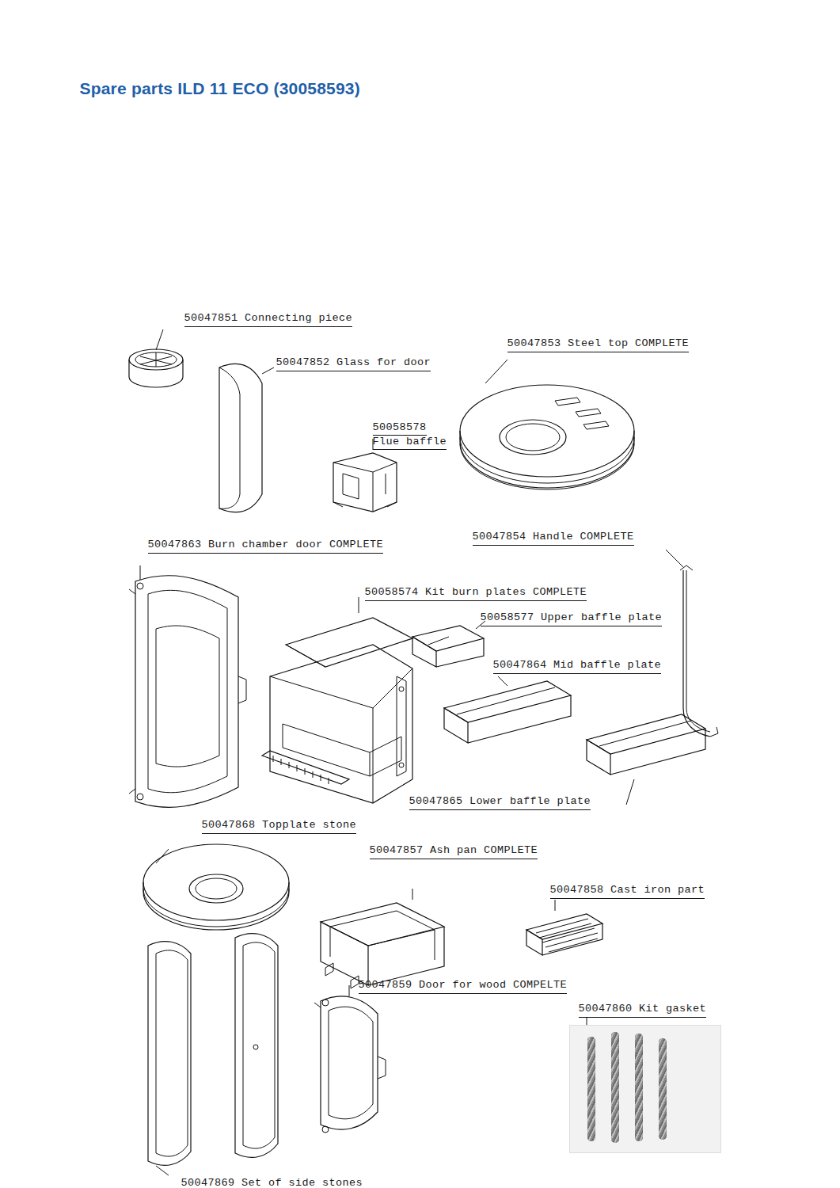Spare parts ILD 11 ECO (30058593)
50047851 Connecting piece
50047852 Glass for door
50058578 Flue baffle
50047853 Steel top COMPLETE
50047863 Burn chamber door COMPLETE
50047854 Handle COMPLETE
50058574 Kit burn plates COMPLETE
50058577 Upper baffle plate
50047864 Mid baffle plate
50047865 Lower baffle plate
50047868 Topplate stone
50047857 Ash pan COMPLETE
50047858 Cast iron part
50047859 Door for wood COMPELTE
50047860 Kit gasket
50047869 Set of side stones